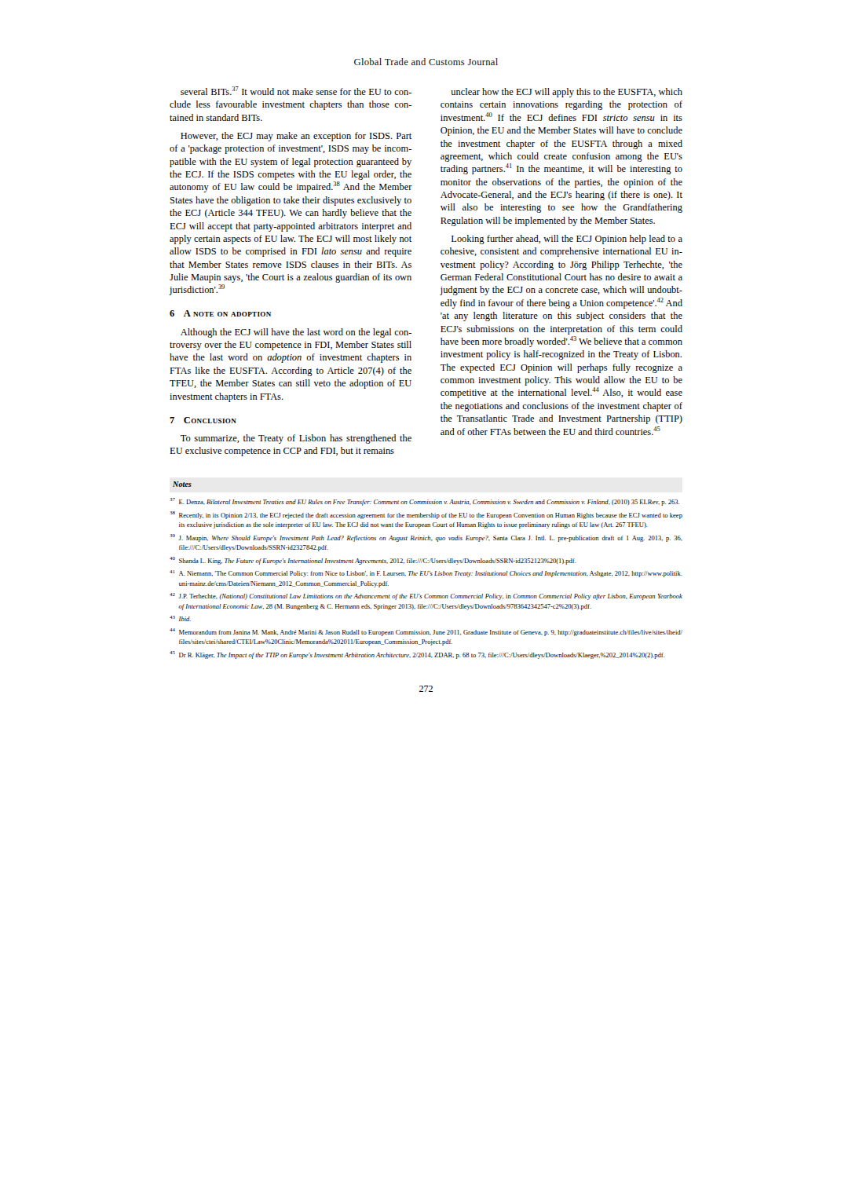Global Trade and Customs Journal
several BITs.37 It would not make sense for the EU to conclude less favourable investment chapters than those contained in standard BITs.
However, the ECJ may make an exception for ISDS. Part of a 'package protection of investment', ISDS may be incompatible with the EU system of legal protection guaranteed by the ECJ. If the ISDS competes with the EU legal order, the autonomy of EU law could be impaired.38 And the Member States have the obligation to take their disputes exclusively to the ECJ (Article 344 TFEU). We can hardly believe that the ECJ will accept that party-appointed arbitrators interpret and apply certain aspects of EU law. The ECJ will most likely not allow ISDS to be comprised in FDI lato sensu and require that Member States remove ISDS clauses in their BITs. As Julie Maupin says, 'the Court is a zealous guardian of its own jurisdiction'.39
6 A note on adoption
Although the ECJ will have the last word on the legal controversy over the EU competence in FDI, Member States still have the last word on adoption of investment chapters in FTAs like the EUSFTA. According to Article 207(4) of the TFEU, the Member States can still veto the adoption of EU investment chapters in FTAs.
7 Conclusion
To summarize, the Treaty of Lisbon has strengthened the EU exclusive competence in CCP and FDI, but it remains
unclear how the ECJ will apply this to the EUSFTA, which contains certain innovations regarding the protection of investment.40 If the ECJ defines FDI stricto sensu in its Opinion, the EU and the Member States will have to conclude the investment chapter of the EUSFTA through a mixed agreement, which could create confusion among the EU's trading partners.41 In the meantime, it will be interesting to monitor the observations of the parties, the opinion of the Advocate-General, and the ECJ's hearing (if there is one). It will also be interesting to see how the Grandfathering Regulation will be implemented by the Member States.
Looking further ahead, will the ECJ Opinion help lead to a cohesive, consistent and comprehensive international EU investment policy? According to Jörg Philipp Terhechte, 'the German Federal Constitutional Court has no desire to await a judgment by the ECJ on a concrete case, which will undoubtedly find in favour of there being a Union competence'.42 And 'at any length literature on this subject considers that the ECJ's submissions on the interpretation of this term could have been more broadly worded'.43 We believe that a common investment policy is half-recognized in the Treaty of Lisbon. The expected ECJ Opinion will perhaps fully recognize a common investment policy. This would allow the EU to be competitive at the international level.44 Also, it would ease the negotiations and conclusions of the investment chapter of the Transatlantic Trade and Investment Partnership (TTIP) and of other FTAs between the EU and third countries.45
Notes
E. Denza, Bilateral Investment Treaties and EU Rules on Free Transfer: Comment on Commission v. Austria, Commission v. Sweden and Commission v. Finland, (2010) 35 ELRev, p. 263.
Recently, in its Opinion 2/13, the ECJ rejected the draft accession agreement for the membership of the EU to the European Convention on Human Rights because the ECJ wanted to keep its exclusive jurisdiction as the sole interpreter of EU law. The ECJ did not want the European Court of Human Rights to issue preliminary rulings of EU law (Art. 267 TFEU).
J. Maupin, Where Should Europe's Investment Path Lead? Reflections on August Reinich, quo vadis Europe?, Santa Clara J. Intl. L. pre-publication draft of 1 Aug. 2013, p. 36, file:///C:/Users/dleys/Downloads/SSRN-id2327842.pdf.
Shanda L. King, The Future of Europe's International Investment Agreements, 2012, file:///C:/Users/dleys/Downloads/SSRN-id2352123%20(1).pdf.
A. Niemann, 'The Common Commercial Policy: from Nice to Lisbon', in F. Laursen, The EU's Lisbon Treaty: Institutional Choices and Implementation, Ashgate, 2012, http://www.politik.uni-mainz.de/cms/Dateien/Niemann_2012_Common_Commercial_Policy.pdf.
J.P. Terhechte, (National) Constitutional Law Limitations on the Advancement of the EU's Common Commercial Policy, in Common Commercial Policy after Lisbon, European Yearbook of International Economic Law, 28 (M. Bungenberg & C. Hermann eds, Springer 2013), file:///C:/Users/dleys/Downloads/9783642342547-c2%20(3).pdf.
Ibid.
Memorandum from Janina M. Mank, André Marini & Jason Rudall to European Commission, June 2011, Graduate Institute of Geneva, p. 9, http://graduateinstitute.ch/files/live/sites/iheid/files/sites/ctei/shared/CTEI/Law%20Clinic/Memoranda%202011/European_Commission_Project.pdf.
Dr R. Kläger, The Impact of the TTIP on Europe's Investment Arbitration Architecture, 2/2014, ZDAR, p. 68 to 73, file:///C:/Users/dleys/Downloads/Klaeger,%202_2014%20(2).pdf.
272